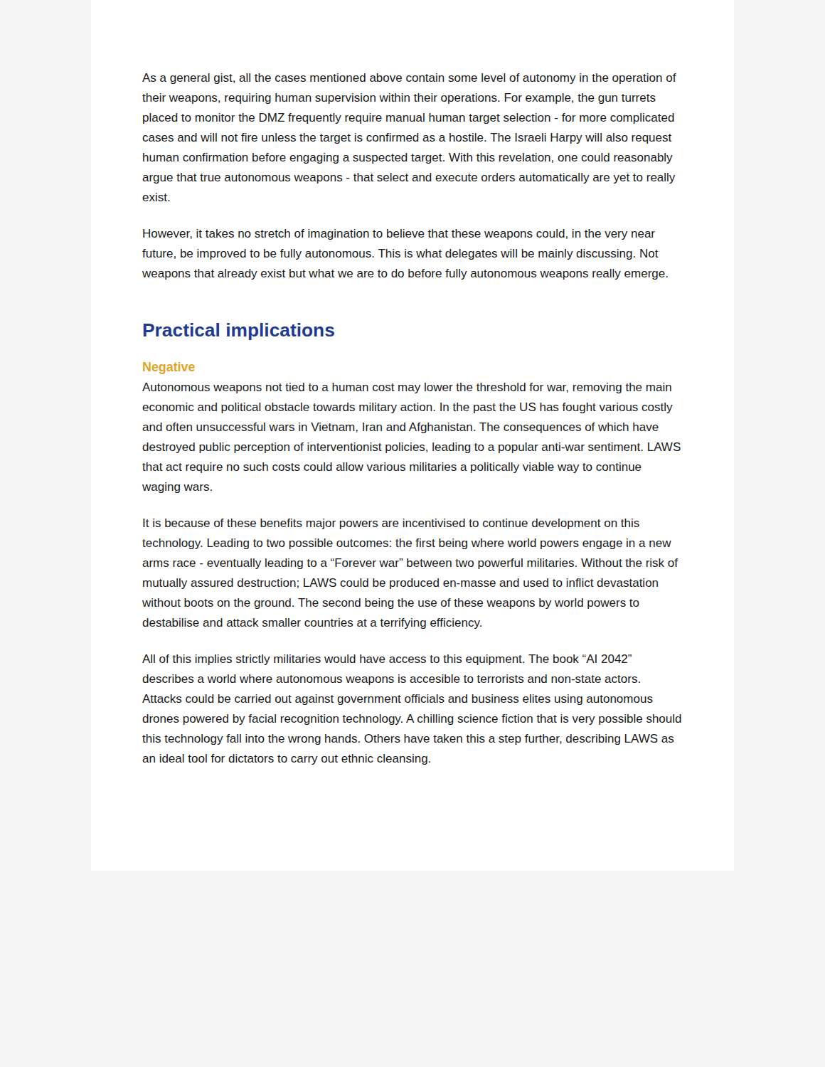As a general gist, all the cases mentioned above contain some level of autonomy in the operation of their weapons, requiring human supervision within their operations. For example, the gun turrets placed to monitor the DMZ frequently require manual human target selection - for more complicated cases and will not fire unless the target is confirmed as a hostile. The Israeli Harpy will also request human confirmation before engaging a suspected target. With this revelation, one could reasonably argue that true autonomous weapons - that select and execute orders automatically are yet to really exist.
However, it takes no stretch of imagination to believe that these weapons could, in the very near future, be improved to be fully autonomous. This is what delegates will be mainly discussing. Not weapons that already exist but what we are to do before fully autonomous weapons really emerge.
Practical implications
Negative
Autonomous weapons not tied to a human cost may lower the threshold for war, removing the main economic and political obstacle towards military action. In the past the US has fought various costly and often unsuccessful wars in Vietnam, Iran and Afghanistan. The consequences of which have destroyed public perception of interventionist policies, leading to a popular anti-war sentiment. LAWS that act require no such costs could allow various militaries a politically viable way to continue waging wars.
It is because of these benefits major powers are incentivised to continue development on this technology. Leading to two possible outcomes: the first being where world powers engage in a new arms race - eventually leading to a “Forever war” between two powerful militaries. Without the risk of mutually assured destruction; LAWS could be produced en-masse and used to inflict devastation without boots on the ground. The second being the use of these weapons by world powers to destabilise and attack smaller countries at a terrifying efficiency.
All of this implies strictly militaries would have access to this equipment. The book “AI 2042” describes a world where autonomous weapons is accesible to terrorists and non-state actors. Attacks could be carried out against government officials and business elites using autonomous drones powered by facial recognition technology. A chilling science fiction that is very possible should this technology fall into the wrong hands. Others have taken this a step further, describing LAWS as an ideal tool for dictators to carry out ethnic cleansing.